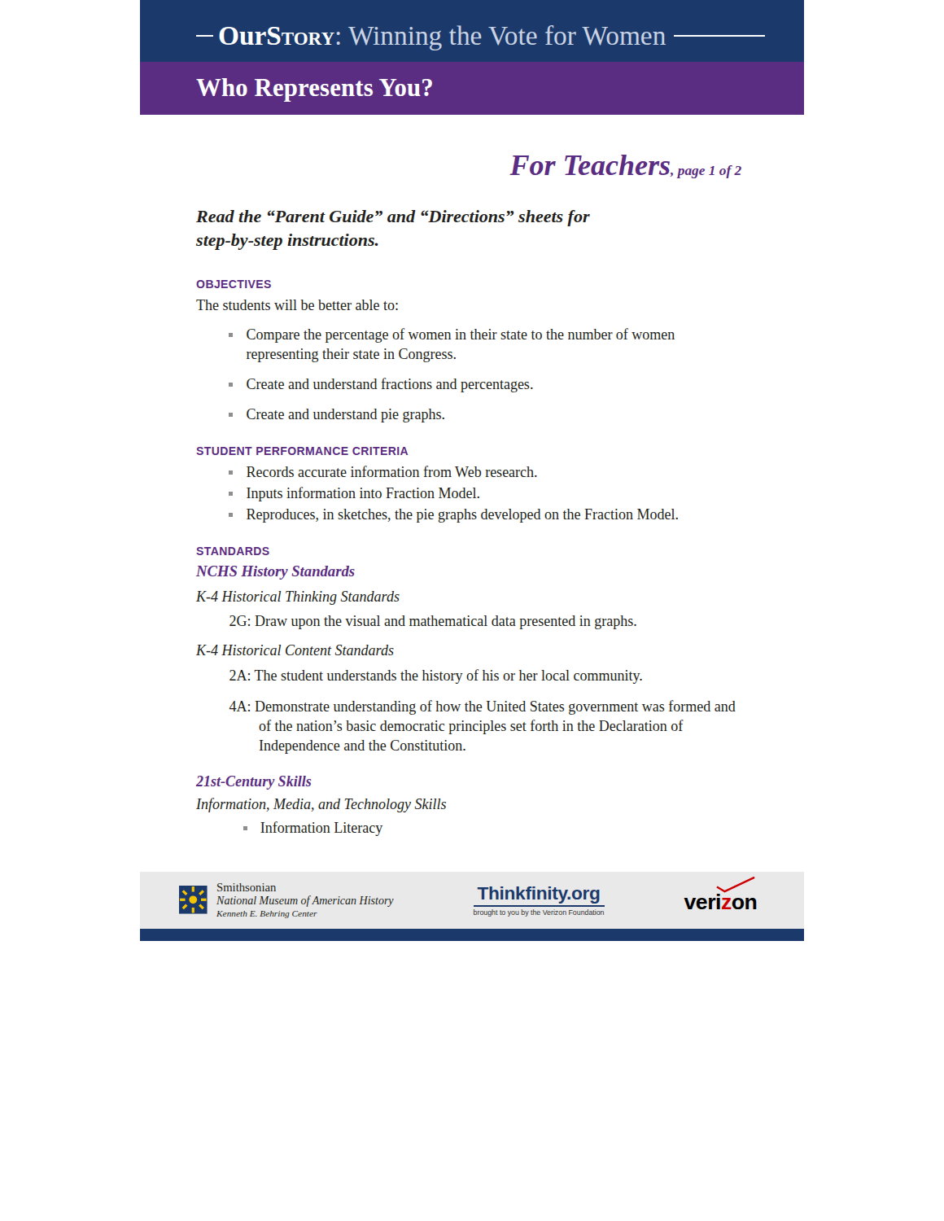Our Story: Winning the Vote for Women
Who Represents You?
For Teachers, page 1 of 2
Read the “Parent Guide” and “Directions” sheets for
step-by-step instructions.
Objectives
The students will be better able to:
Compare the percentage of women in their state to the number of women representing their state in Congress.
Create and understand fractions and percentages.
Create and understand pie graphs.
Student Performance Criteria
Records accurate information from Web research.
Inputs information into Fraction Model.
Reproduces, in sketches, the pie graphs developed on the Fraction Model.
Standards
NCHS History Standards
K-4 Historical Thinking Standards
2G: Draw upon the visual and mathematical data presented in graphs.
K-4 Historical Content Standards
2A: The student understands the history of his or her local community.
4A: Demonstrate understanding of how the United States government was formed and of the nation’s basic democratic principles set forth in the Declaration of Independence and the Constitution.
21st-Century Skills
Information, Media, and Technology Skills
Information Literacy
Smithsonian
National Museum of American History
Kenneth E. Behring Center
Thinkfinity.org
brought to you by the Verizon Foundation
verizon